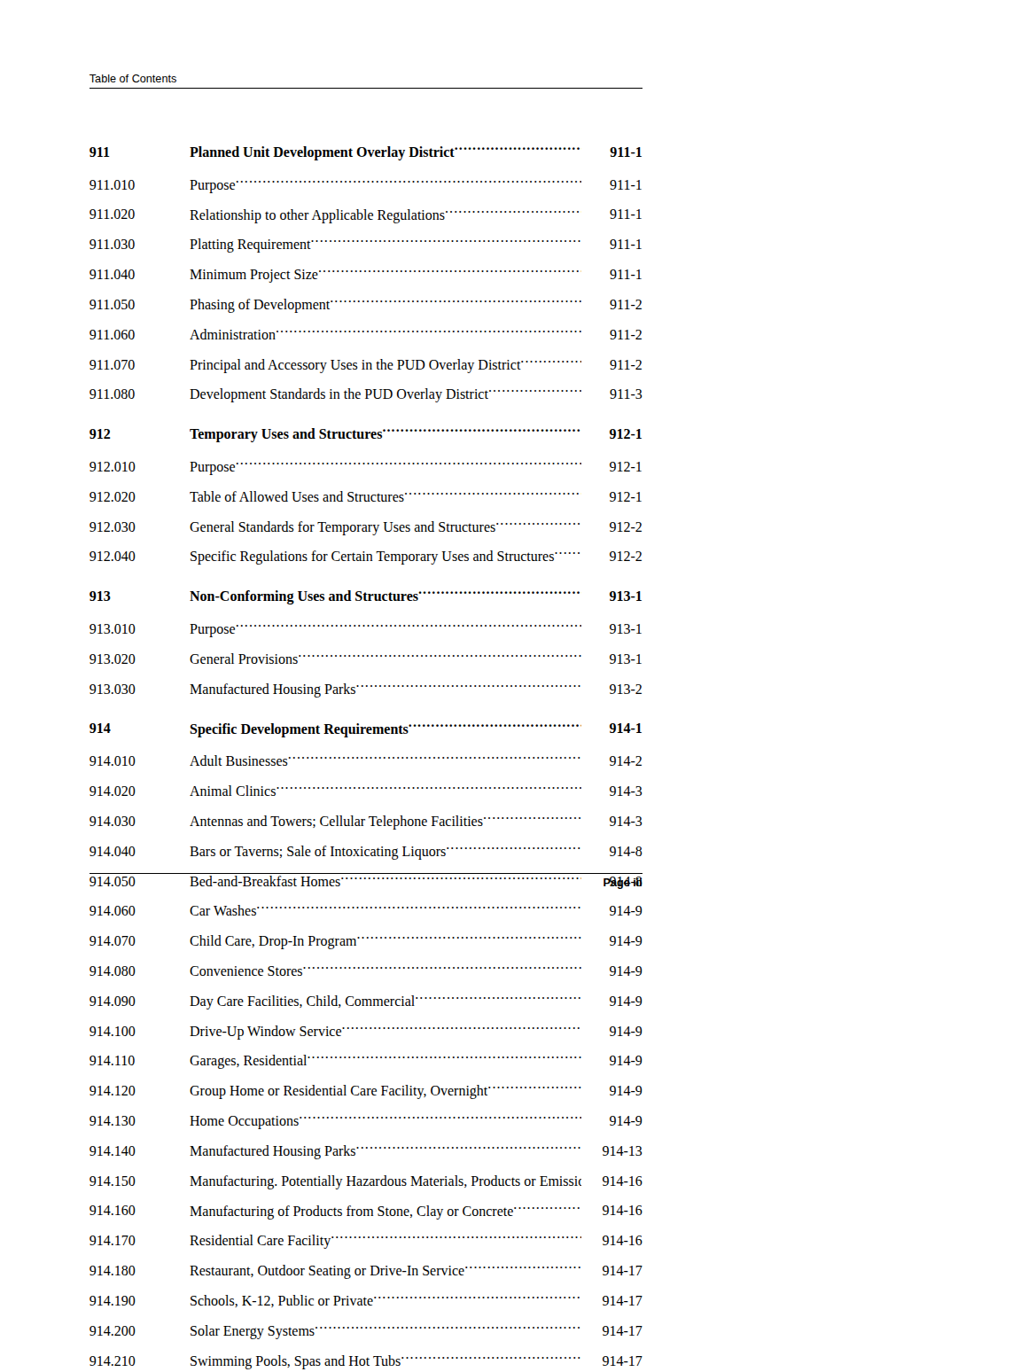Table of Contents
| 911 | Planned Unit Development Overlay District | 911-1 |
| 911.010 | Purpose | 911-1 |
| 911.020 | Relationship to other Applicable Regulations | 911-1 |
| 911.030 | Platting Requirement | 911-1 |
| 911.040 | Minimum Project Size | 911-1 |
| 911.050 | Phasing of Development | 911-2 |
| 911.060 | Administration | 911-2 |
| 911.070 | Principal and Accessory Uses in the PUD Overlay District | 911-2 |
| 911.080 | Development Standards in the PUD Overlay District | 911-3 |
| 912 | Temporary Uses and Structures | 912-1 |
| 912.010 | Purpose | 912-1 |
| 912.020 | Table of Allowed Uses and Structures | 912-1 |
| 912.030 | General Standards for Temporary Uses and Structures | 912-2 |
| 912.040 | Specific Regulations for Certain Temporary Uses and Structures | 912-2 |
| 913 | Non-Conforming Uses and Structures | 913-1 |
| 913.010 | Purpose | 913-1 |
| 913.020 | General Provisions | 913-1 |
| 913.030 | Manufactured Housing Parks | 913-2 |
| 914 | Specific Development Requirements | 914-1 |
| 914.010 | Adult Businesses | 914-2 |
| 914.020 | Animal Clinics | 914-3 |
| 914.030 | Antennas and Towers; Cellular Telephone Facilities | 914-3 |
| 914.040 | Bars or Taverns; Sale of Intoxicating Liquors | 914-8 |
| 914.050 | Bed-and-Breakfast Homes | 914-8 |
| 914.060 | Car Washes | 914-9 |
| 914.070 | Child Care, Drop-In Program | 914-9 |
| 914.080 | Convenience Stores | 914-9 |
| 914.090 | Day Care Facilities, Child, Commercial | 914-9 |
| 914.100 | Drive-Up Window Service | 914-9 |
| 914.110 | Garages, Residential | 914-9 |
| 914.120 | Group Home or Residential Care Facility, Overnight | 914-9 |
| 914.130 | Home Occupations | 914-9 |
| 914.140 | Manufactured Housing Parks | 914-13 |
| 914.150 | Manufacturing. Potentially Hazardous Materials, Products or Emissions | 914-16 |
| 914.160 | Manufacturing of Products from Stone, Clay or Concrete | 914-16 |
| 914.170 | Residential Care Facility | 914-16 |
| 914.180 | Restaurant, Outdoor Seating or Drive-In Service | 914-17 |
| 914.190 | Schools, K-12, Public or Private | 914-17 |
| 914.200 | Solar Energy Systems | 914-17 |
| 914.210 | Swimming Pools, Spas and Hot Tubs | 914-17 |
Page iii